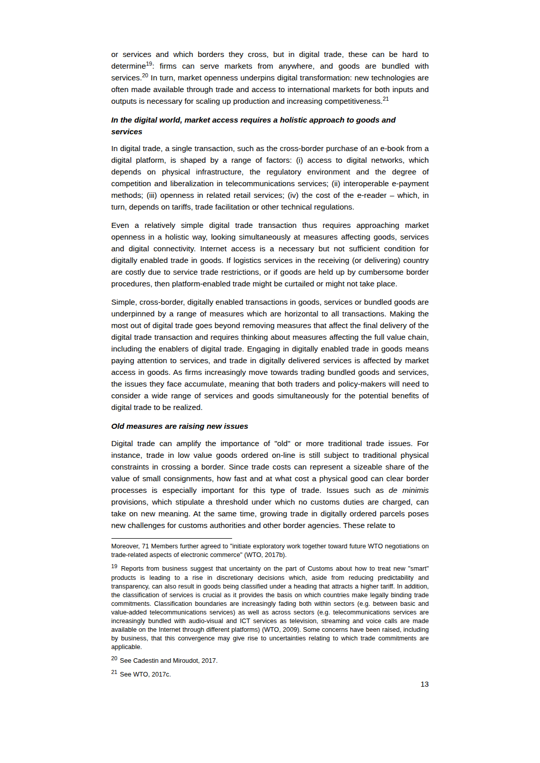or services and which borders they cross, but in digital trade, these can be hard to determine19: firms can serve markets from anywhere, and goods are bundled with services.20 In turn, market openness underpins digital transformation: new technologies are often made available through trade and access to international markets for both inputs and outputs is necessary for scaling up production and increasing competitiveness.21
In the digital world, market access requires a holistic approach to goods and services
In digital trade, a single transaction, such as the cross-border purchase of an e-book from a digital platform, is shaped by a range of factors: (i) access to digital networks, which depends on physical infrastructure, the regulatory environment and the degree of competition and liberalization in telecommunications services; (ii) interoperable e-payment methods; (iii) openness in related retail services; (iv) the cost of the e-reader – which, in turn, depends on tariffs, trade facilitation or other technical regulations.
Even a relatively simple digital trade transaction thus requires approaching market openness in a holistic way, looking simultaneously at measures affecting goods, services and digital connectivity. Internet access is a necessary but not sufficient condition for digitally enabled trade in goods. If logistics services in the receiving (or delivering) country are costly due to service trade restrictions, or if goods are held up by cumbersome border procedures, then platform-enabled trade might be curtailed or might not take place.
Simple, cross-border, digitally enabled transactions in goods, services or bundled goods are underpinned by a range of measures which are horizontal to all transactions. Making the most out of digital trade goes beyond removing measures that affect the final delivery of the digital trade transaction and requires thinking about measures affecting the full value chain, including the enablers of digital trade. Engaging in digitally enabled trade in goods means paying attention to services, and trade in digitally delivered services is affected by market access in goods. As firms increasingly move towards trading bundled goods and services, the issues they face accumulate, meaning that both traders and policy-makers will need to consider a wide range of services and goods simultaneously for the potential benefits of digital trade to be realized.
Old measures are raising new issues
Digital trade can amplify the importance of "old" or more traditional trade issues. For instance, trade in low value goods ordered on-line is still subject to traditional physical constraints in crossing a border. Since trade costs can represent a sizeable share of the value of small consignments, how fast and at what cost a physical good can clear border processes is especially important for this type of trade. Issues such as de minimis provisions, which stipulate a threshold under which no customs duties are charged, can take on new meaning. At the same time, growing trade in digitally ordered parcels poses new challenges for customs authorities and other border agencies. These relate to
Moreover, 71 Members further agreed to "initiate exploratory work together toward future WTO negotiations on trade-related aspects of electronic commerce" (WTO, 2017b).
19 Reports from business suggest that uncertainty on the part of Customs about how to treat new "smart" products is leading to a rise in discretionary decisions which, aside from reducing predictability and transparency, can also result in goods being classified under a heading that attracts a higher tariff. In addition, the classification of services is crucial as it provides the basis on which countries make legally binding trade commitments. Classification boundaries are increasingly fading both within sectors (e.g. between basic and value-added telecommunications services) as well as across sectors (e.g. telecommunications services are increasingly bundled with audio-visual and ICT services as television, streaming and voice calls are made available on the Internet through different platforms) (WTO, 2009). Some concerns have been raised, including by business, that this convergence may give rise to uncertainties relating to which trade commitments are applicable.
20 See Cadestin and Miroudot, 2017.
21 See WTO, 2017c.
13